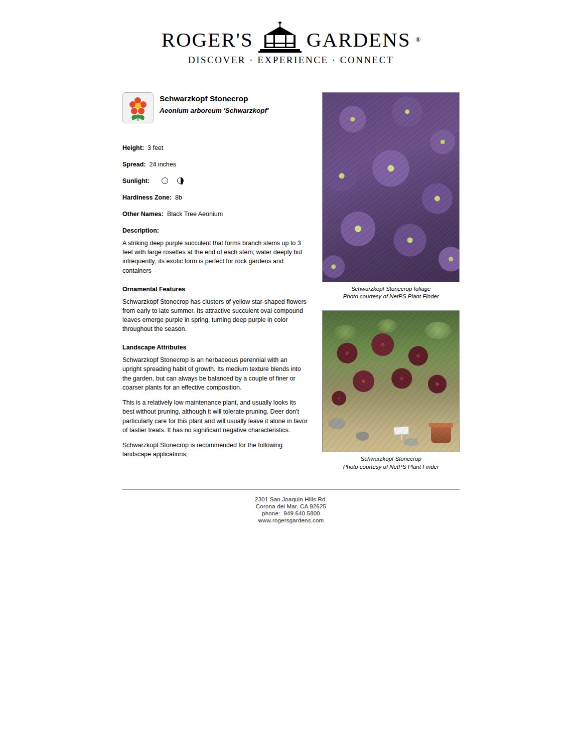ROGER'S GARDENS®
DISCOVER · EXPERIENCE · CONNECT
Schwarzkopf Stonecrop
Aeonium arboreum 'Schwarzkopf'
Height: 3 feet
Spread: 24 inches
Sunlight:
Hardiness Zone: 8b
Other Names: Black Tree Aeonium
Description:
A striking deep purple succulent that forms branch stems up to 3 feet with large rosettes at the end of each stem; water deeply but infrequently; its exotic form is perfect for rock gardens and containers
Ornamental Features
Schwarzkopf Stonecrop has clusters of yellow star-shaped flowers from early to late summer. Its attractive succulent oval compound leaves emerge purple in spring, turning deep purple in color throughout the season.
Landscape Attributes
Schwarzkopf Stonecrop is an herbaceous perennial with an upright spreading habit of growth. Its medium texture blends into the garden, but can always be balanced by a couple of finer or coarser plants for an effective composition.
This is a relatively low maintenance plant, and usually looks its best without pruning, although it will tolerate pruning. Deer don't particularly care for this plant and will usually leave it alone in favor of tastier treats. It has no significant negative characteristics.
Schwarzkopf Stonecrop is recommended for the following landscape applications;
Schwarzkopf Stonecrop foliage
Photo courtesy of NetPS Plant Finder
Schwarzkopf Stonecrop
Photo courtesy of NetPS Plant Finder
2301 San Joaquin Hills Rd.
Corona del Mar, CA 92625
phone: 949.640.5800
www.rogersgardens.com